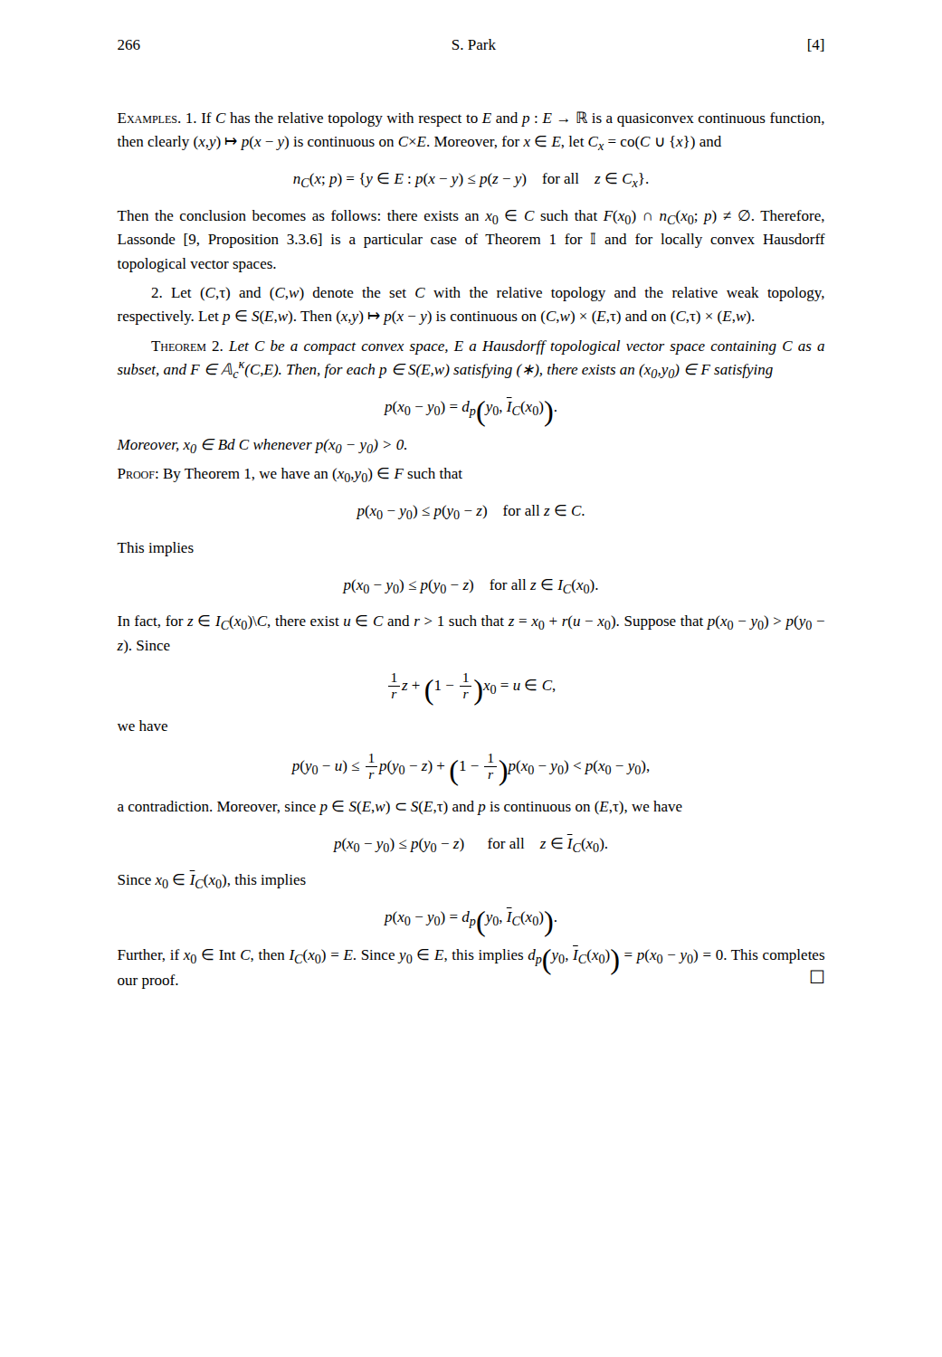266 S. Park [4]
Examples. 1. If C has the relative topology with respect to E and p : E → ℝ is a quasiconvex continuous function, then clearly (x,y) ↦ p(x − y) is continuous on C×E. Moreover, for x ∈ E, let Cx = co(C ∪ {x}) and
nC(x; p) = {y ∈ E : p(x − y) ≤ p(z − y) for all z ∈ Cx}.
Then the conclusion becomes as follows: there exists an x0 ∈ C such that F(x0) ∩ nC(x0; p) ≠ ∅. Therefore, Lassonde [9, Proposition 3.3.6] is a particular case of Theorem 1 for 𝕀 and for locally convex Hausdorff topological vector spaces.
2. Let (C,τ) and (C,w) denote the set C with the relative topology and the relative weak topology, respectively. Let p ∈ S(E,w). Then (x,y) ↦ p(x − y) is continuous on (C,w) × (E,τ) and on (C,τ) × (E,w).
Theorem 2. Let C be a compact convex space, E a Hausdorff topological vector space containing C as a subset, and F ∈ 𝔸cκ(C,E). Then, for each p ∈ S(E,w) satisfying (∗), there exists an (x0,y0) ∈ F satisfying
p(x0 − y0) = dp(y0, IC(x0)).
Moreover, x0 ∈ Bd C whenever p(x0 − y0) > 0.
Proof: By Theorem 1, we have an (x0,y0) ∈ F such that
p(x0 − y0) ≤ p(y0 − z) for all z ∈ C.
This implies
p(x0 − y0) ≤ p(y0 − z) for all z ∈ IC(x0).
In fact, for z ∈ IC(x0)\C, there exist u ∈ C and r > 1 such that z = x0 + r(u − x0). Suppose that p(x0 − y0) > p(y0 − z). Since
1 r z + (1 − 1 r) x0 = u ∈ C,
we have
p(y0 − u) ≤ 1 r p(y0 − z) + (1 − 1 r) p(x0 − y0) < p(x0 − y0),
a contradiction. Moreover, since p ∈ S(E,w) ⊂ S(E,τ) and p is continuous on (E,τ), we have
p(x0 − y0) ≤ p(y0 − z) for all z ∈ IC(x0).
Since x0 ∈ IC(x0), this implies
p(x0 − y0) = dp(y0, IC(x0)).
Further, if x0 ∈ Int C, then IC(x0) = E. Since y0 ∈ E, this implies dp(y0, IC(x0)) = p(x0 − y0) = 0. This completes our proof. ☐